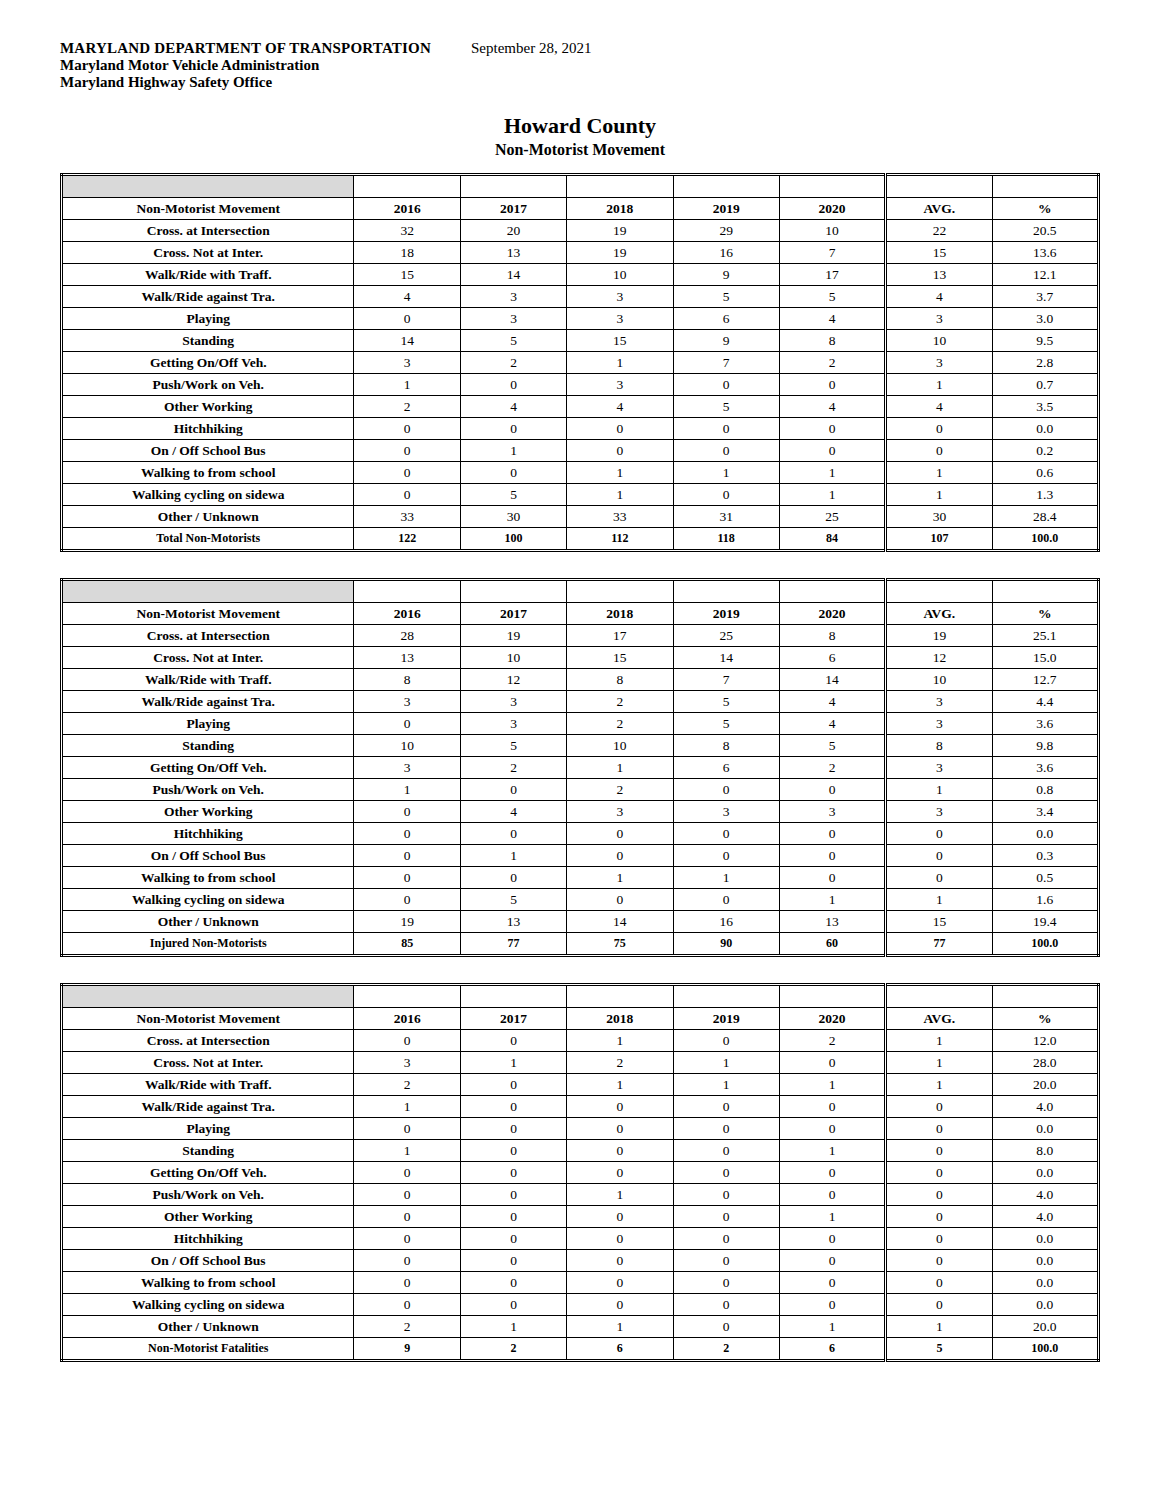MARYLAND DEPARTMENT OF TRANSPORTATION September 28, 2021
Maryland Motor Vehicle Administration
Maryland Highway Safety Office
Howard County
Non-Motorist Movement
| Non-Motorist Movement | 2016 | 2017 | 2018 | 2019 | 2020 | AVG. | % |
| --- | --- | --- | --- | --- | --- | --- | --- |
| Cross. at Intersection | 32 | 20 | 19 | 29 | 10 | 22 | 20.5 |
| Cross. Not at Inter. | 18 | 13 | 19 | 16 | 7 | 15 | 13.6 |
| Walk/Ride with Traff. | 15 | 14 | 10 | 9 | 17 | 13 | 12.1 |
| Walk/Ride against Tra. | 4 | 3 | 3 | 5 | 5 | 4 | 3.7 |
| Playing | 0 | 3 | 3 | 6 | 4 | 3 | 3.0 |
| Standing | 14 | 5 | 15 | 9 | 8 | 10 | 9.5 |
| Getting On/Off Veh. | 3 | 2 | 1 | 7 | 2 | 3 | 2.8 |
| Push/Work on Veh. | 1 | 0 | 3 | 0 | 0 | 1 | 0.7 |
| Other Working | 2 | 4 | 4 | 5 | 4 | 4 | 3.5 |
| Hitchhiking | 0 | 0 | 0 | 0 | 0 | 0 | 0.0 |
| On / Off School Bus | 0 | 1 | 0 | 0 | 0 | 0 | 0.2 |
| Walking to from school | 0 | 0 | 1 | 1 | 1 | 1 | 0.6 |
| Walking cycling on sidewa | 0 | 5 | 1 | 0 | 1 | 1 | 1.3 |
| Other / Unknown | 33 | 30 | 33 | 31 | 25 | 30 | 28.4 |
| Total Non-Motorists | 122 | 100 | 112 | 118 | 84 | 107 | 100.0 |
| Non-Motorist Movement | 2016 | 2017 | 2018 | 2019 | 2020 | AVG. | % |
| --- | --- | --- | --- | --- | --- | --- | --- |
| Cross. at Intersection | 28 | 19 | 17 | 25 | 8 | 19 | 25.1 |
| Cross. Not at Inter. | 13 | 10 | 15 | 14 | 6 | 12 | 15.0 |
| Walk/Ride with Traff. | 8 | 12 | 8 | 7 | 14 | 10 | 12.7 |
| Walk/Ride against Tra. | 3 | 3 | 2 | 5 | 4 | 3 | 4.4 |
| Playing | 0 | 3 | 2 | 5 | 4 | 3 | 3.6 |
| Standing | 10 | 5 | 10 | 8 | 5 | 8 | 9.8 |
| Getting On/Off Veh. | 3 | 2 | 1 | 6 | 2 | 3 | 3.6 |
| Push/Work on Veh. | 1 | 0 | 2 | 0 | 0 | 1 | 0.8 |
| Other Working | 0 | 4 | 3 | 3 | 3 | 3 | 3.4 |
| Hitchhiking | 0 | 0 | 0 | 0 | 0 | 0 | 0.0 |
| On / Off School Bus | 0 | 1 | 0 | 0 | 0 | 0 | 0.3 |
| Walking to from school | 0 | 0 | 1 | 1 | 0 | 0 | 0.5 |
| Walking cycling on sidewa | 0 | 5 | 0 | 0 | 1 | 1 | 1.6 |
| Other / Unknown | 19 | 13 | 14 | 16 | 13 | 15 | 19.4 |
| Injured Non-Motorists | 85 | 77 | 75 | 90 | 60 | 77 | 100.0 |
| Non-Motorist Movement | 2016 | 2017 | 2018 | 2019 | 2020 | AVG. | % |
| --- | --- | --- | --- | --- | --- | --- | --- |
| Cross. at Intersection | 0 | 0 | 1 | 0 | 2 | 1 | 12.0 |
| Cross. Not at Inter. | 3 | 1 | 2 | 1 | 0 | 1 | 28.0 |
| Walk/Ride with Traff. | 2 | 0 | 1 | 1 | 1 | 1 | 20.0 |
| Walk/Ride against Tra. | 1 | 0 | 0 | 0 | 0 | 0 | 4.0 |
| Playing | 0 | 0 | 0 | 0 | 0 | 0 | 0.0 |
| Standing | 1 | 0 | 0 | 0 | 1 | 0 | 8.0 |
| Getting On/Off Veh. | 0 | 0 | 0 | 0 | 0 | 0 | 0.0 |
| Push/Work on Veh. | 0 | 0 | 1 | 0 | 0 | 0 | 4.0 |
| Other Working | 0 | 0 | 0 | 0 | 1 | 0 | 4.0 |
| Hitchhiking | 0 | 0 | 0 | 0 | 0 | 0 | 0.0 |
| On / Off School Bus | 0 | 0 | 0 | 0 | 0 | 0 | 0.0 |
| Walking to from school | 0 | 0 | 0 | 0 | 0 | 0 | 0.0 |
| Walking cycling on sidewa | 0 | 0 | 0 | 0 | 0 | 0 | 0.0 |
| Other / Unknown | 2 | 1 | 1 | 0 | 1 | 1 | 20.0 |
| Non-Motorist Fatalities | 9 | 2 | 6 | 2 | 6 | 5 | 100.0 |